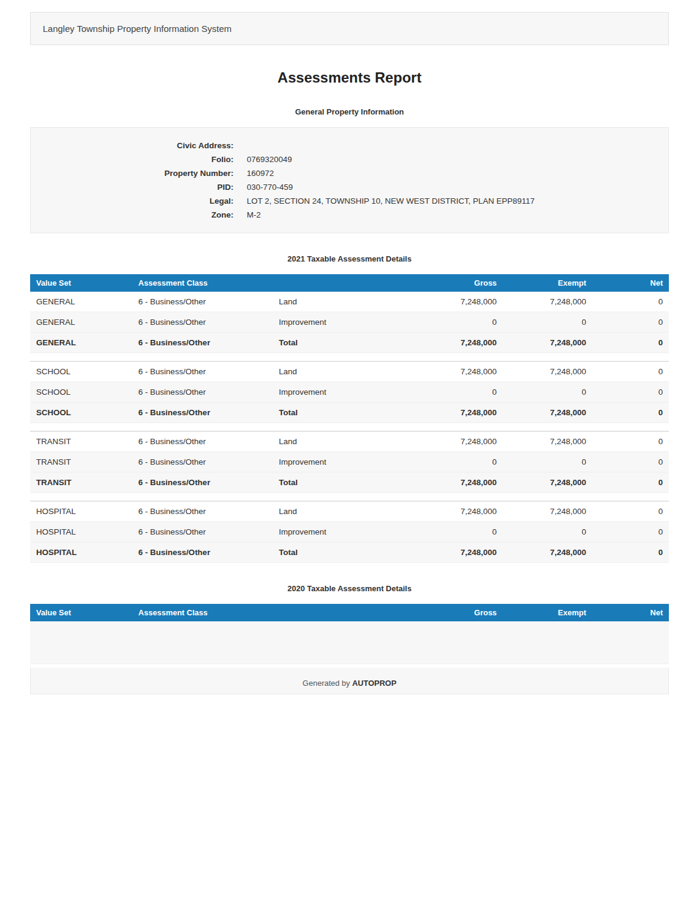Langley Township Property Information System
Assessments Report
General Property Information
| Civic Address: | |
| Folio: | 0769320049 |
| Property Number: | 160972 |
| PID: | 030-770-459 |
| Legal: | LOT 2, SECTION 24, TOWNSHIP 10, NEW WEST DISTRICT, PLAN EPP89117 |
| Zone: | M-2 |
2021 Taxable Assessment Details
| Value Set | Assessment Class | | Gross | Exempt | Net |
| --- | --- | --- | --- | --- | --- |
| GENERAL | 6 - Business/Other | Land | 7,248,000 | 7,248,000 | 0 |
| GENERAL | 6 - Business/Other | Improvement | 0 | 0 | 0 |
| GENERAL | 6 - Business/Other | Total | 7,248,000 | 7,248,000 | 0 |
| SCHOOL | 6 - Business/Other | Land | 7,248,000 | 7,248,000 | 0 |
| SCHOOL | 6 - Business/Other | Improvement | 0 | 0 | 0 |
| SCHOOL | 6 - Business/Other | Total | 7,248,000 | 7,248,000 | 0 |
| TRANSIT | 6 - Business/Other | Land | 7,248,000 | 7,248,000 | 0 |
| TRANSIT | 6 - Business/Other | Improvement | 0 | 0 | 0 |
| TRANSIT | 6 - Business/Other | Total | 7,248,000 | 7,248,000 | 0 |
| HOSPITAL | 6 - Business/Other | Land | 7,248,000 | 7,248,000 | 0 |
| HOSPITAL | 6 - Business/Other | Improvement | 0 | 0 | 0 |
| HOSPITAL | 6 - Business/Other | Total | 7,248,000 | 7,248,000 | 0 |
2020 Taxable Assessment Details
| Value Set | Assessment Class | | Gross | Exempt | Net |
| --- | --- | --- | --- | --- | --- |
Generated by AUTOPROP